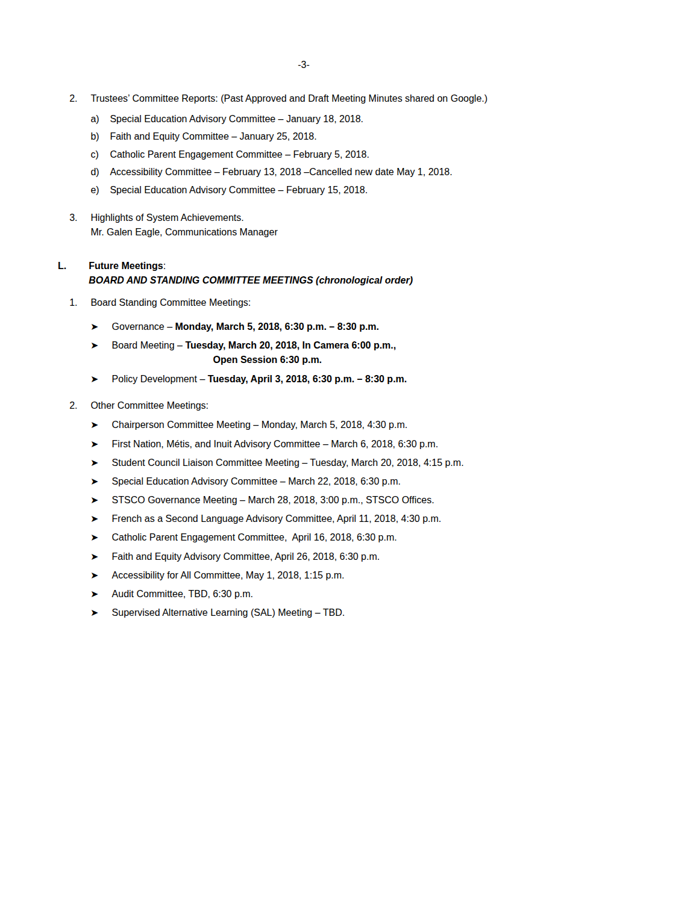-3-
2. Trustees’ Committee Reports: (Past Approved and Draft Meeting Minutes shared on Google.)
a) Special Education Advisory Committee – January 18, 2018.
b) Faith and Equity Committee – January 25, 2018.
c) Catholic Parent Engagement Committee – February 5, 2018.
d) Accessibility Committee – February 13, 2018 –Cancelled new date May 1, 2018.
e) Special Education Advisory Committee – February 15, 2018.
3. Highlights of System Achievements.
Mr. Galen Eagle, Communications Manager
L. Future Meetings:
BOARD AND STANDING COMMITTEE MEETINGS (chronological order)
1. Board Standing Committee Meetings:
➤ Governance – Monday, March 5, 2018, 6:30 p.m. – 8:30 p.m.
➤ Board Meeting – Tuesday, March 20, 2018, In Camera 6:00 p.m.,
Open Session 6:30 p.m.
➤ Policy Development – Tuesday, April 3, 2018, 6:30 p.m. – 8:30 p.m.
2. Other Committee Meetings:
➤Chairperson Committee Meeting – Monday, March 5, 2018, 4:30 p.m.
➤First Nation, Métis, and Inuit Advisory Committee – March 6, 2018, 6:30 p.m.
➤Student Council Liaison Committee Meeting – Tuesday, March 20, 2018, 4:15 p.m.
➤Special Education Advisory Committee – March 22, 2018, 6:30 p.m.
➤STSCO Governance Meeting – March 28, 2018, 3:00 p.m., STSCO Offices.
➤French as a Second Language Advisory Committee, April 11, 2018, 4:30 p.m.
➤Catholic Parent Engagement Committee, April 16, 2018, 6:30 p.m.
➤Faith and Equity Advisory Committee, April 26, 2018, 6:30 p.m.
➤Accessibility for All Committee, May 1, 2018, 1:15 p.m.
➤Audit Committee, TBD, 6:30 p.m.
➤Supervised Alternative Learning (SAL) Meeting – TBD.